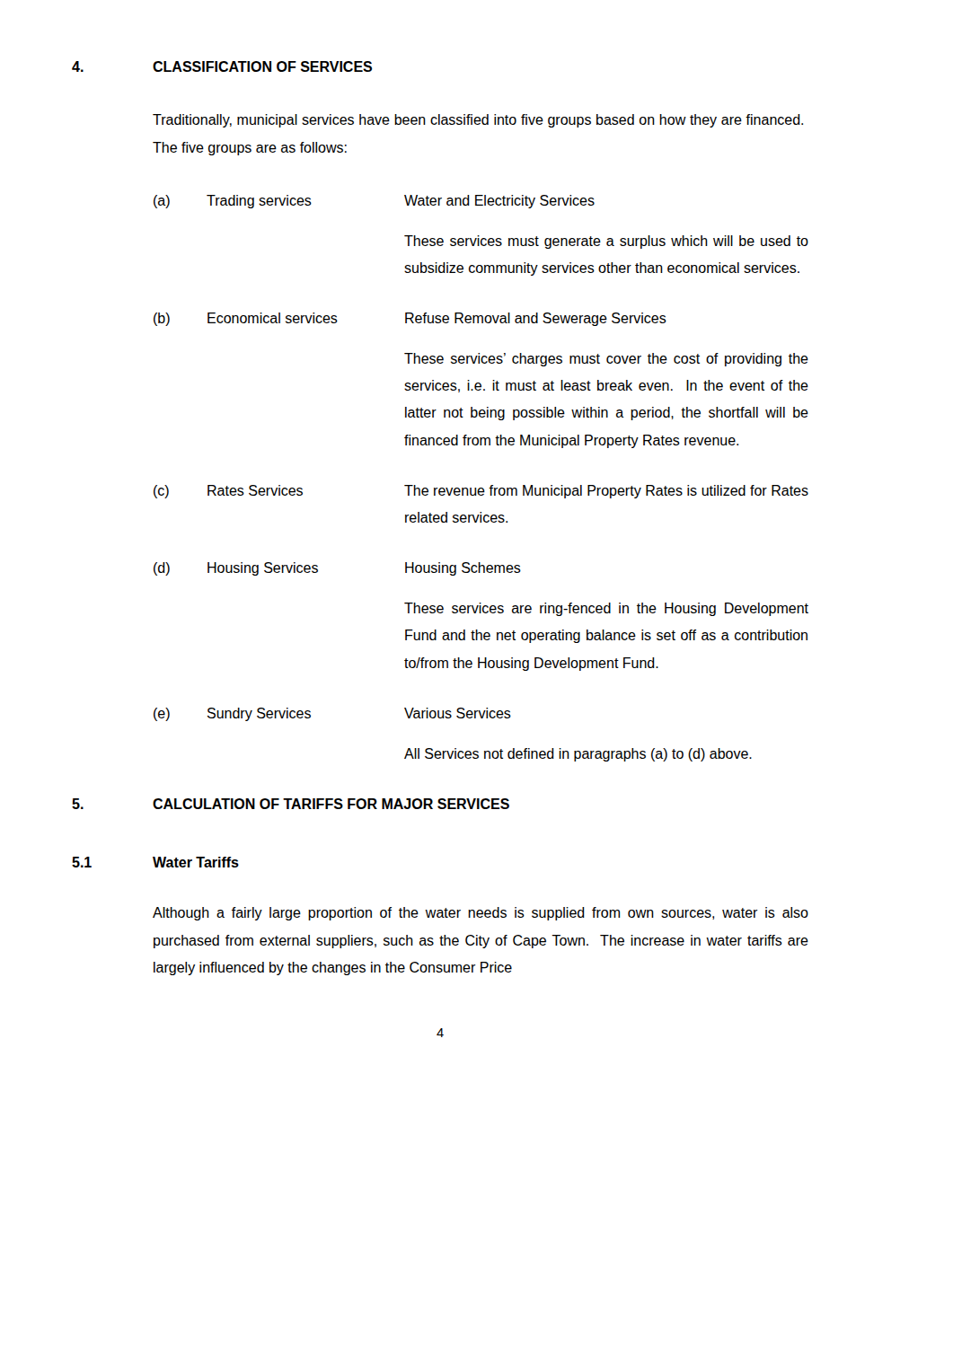4. CLASSIFICATION OF SERVICES
Traditionally, municipal services have been classified into five groups based on how they are financed. The five groups are as follows:
(a) Trading services Water and Electricity Services
These services must generate a surplus which will be used to subsidize community services other than economical services.
(b) Economical services Refuse Removal and Sewerage Services
These services’ charges must cover the cost of providing the services, i.e. it must at least break even. In the event of the latter not being possible within a period, the shortfall will be financed from the Municipal Property Rates revenue.
(c) Rates Services The revenue from Municipal Property Rates is utilized for Rates related services.
(d) Housing Services Housing Schemes
These services are ring-fenced in the Housing Development Fund and the net operating balance is set off as a contribution to/from the Housing Development Fund.
(e) Sundry Services Various Services
All Services not defined in paragraphs (a) to (d) above.
5. CALCULATION OF TARIFFS FOR MAJOR SERVICES
5.1 Water Tariffs
Although a fairly large proportion of the water needs is supplied from own sources, water is also purchased from external suppliers, such as the City of Cape Town. The increase in water tariffs are largely influenced by the changes in the Consumer Price
4